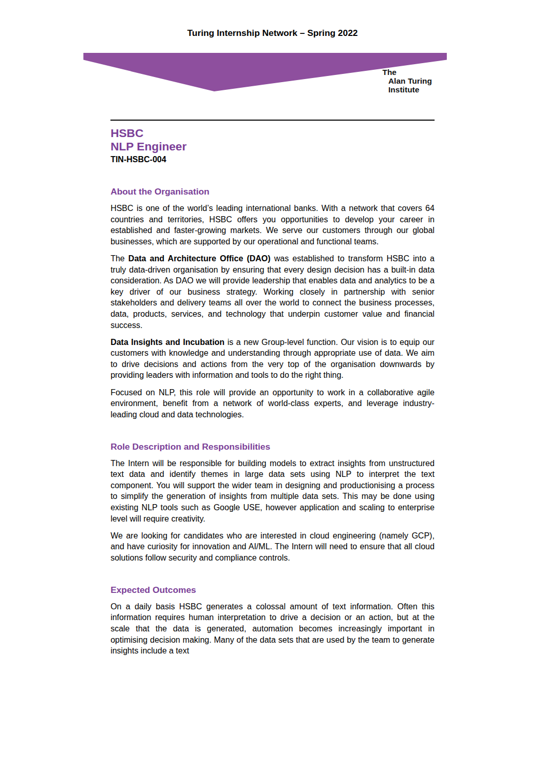Turing Internship Network – Spring 2022
The Alan Turing Institute
HSBC
NLP Engineer
TIN-HSBC-004
About the Organisation
HSBC is one of the world’s leading international banks. With a network that covers 64 countries and territories, HSBC offers you opportunities to develop your career in established and faster-growing markets. We serve our customers through our global businesses, which are supported by our operational and functional teams.
The Data and Architecture Office (DAO) was established to transform HSBC into a truly data-driven organisation by ensuring that every design decision has a built-in data consideration. As DAO we will provide leadership that enables data and analytics to be a key driver of our business strategy. Working closely in partnership with senior stakeholders and delivery teams all over the world to connect the business processes, data, products, services, and technology that underpin customer value and financial success.
Data Insights and Incubation is a new Group-level function. Our vision is to equip our customers with knowledge and understanding through appropriate use of data. We aim to drive decisions and actions from the very top of the organisation downwards by providing leaders with information and tools to do the right thing.
Focused on NLP, this role will provide an opportunity to work in a collaborative agile environment, benefit from a network of world-class experts, and leverage industry-leading cloud and data technologies.
Role Description and Responsibilities
The Intern will be responsible for building models to extract insights from unstructured text data and identify themes in large data sets using NLP to interpret the text component. You will support the wider team in designing and productionising a process to simplify the generation of insights from multiple data sets. This may be done using existing NLP tools such as Google USE, however application and scaling to enterprise level will require creativity.
We are looking for candidates who are interested in cloud engineering (namely GCP), and have curiosity for innovation and AI/ML. The Intern will need to ensure that all cloud solutions follow security and compliance controls.
Expected Outcomes
On a daily basis HSBC generates a colossal amount of text information. Often this information requires human interpretation to drive a decision or an action, but at the scale that the data is generated, automation becomes increasingly important in optimising decision making. Many of the data sets that are used by the team to generate insights include a text